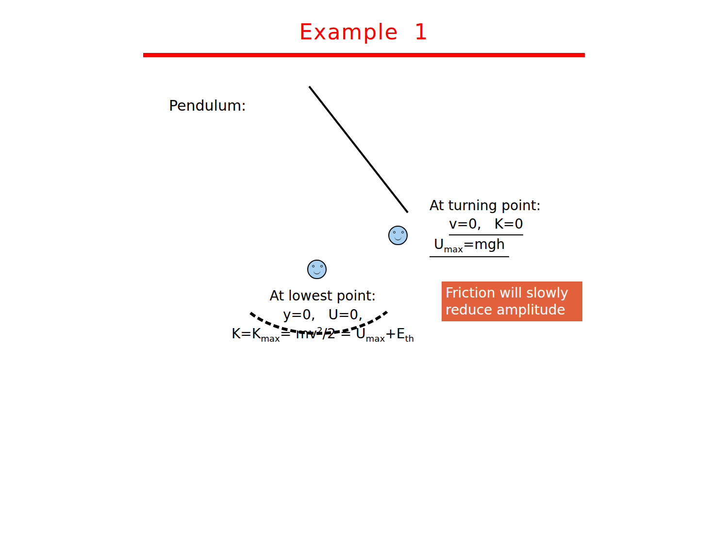Example 1
Pendulum:
At turning point:
v=0, K=0
Umax=mgh
At lowest point:
y=0, U=0,
K=Kmax= mv2/2 = Umax+Eth
Friction will slowly reduce amplitude